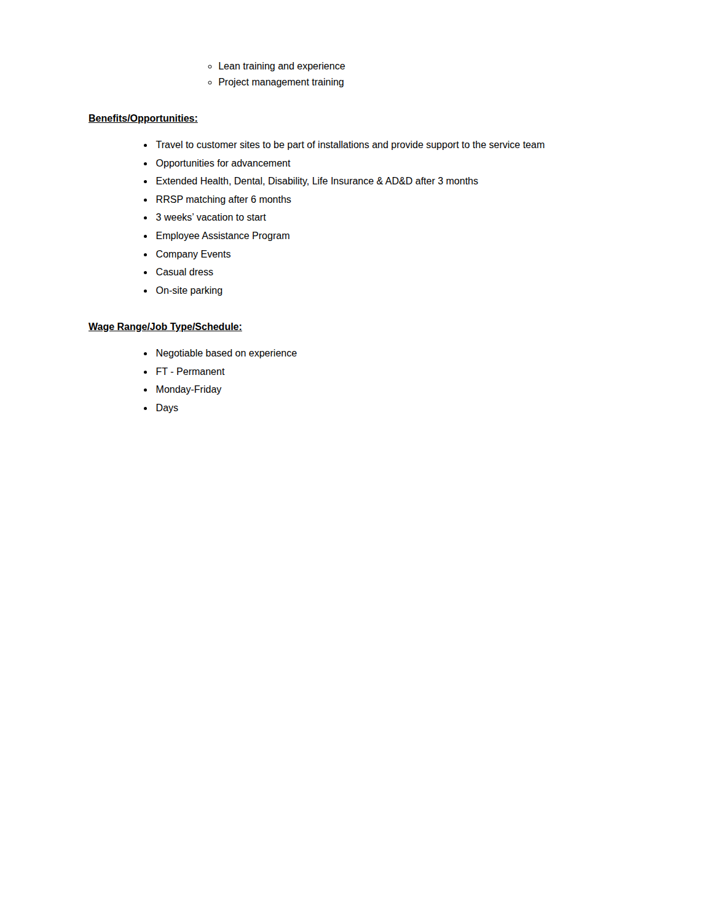Lean training and experience
Project management training
Benefits/Opportunities:
Travel to customer sites to be part of installations and provide support to the service team
Opportunities for advancement
Extended Health, Dental, Disability, Life Insurance & AD&D after 3 months
RRSP matching after 6 months
3 weeks’ vacation to start
Employee Assistance Program
Company Events
Casual dress
On-site parking
Wage Range/Job Type/Schedule:
Negotiable based on experience
FT - Permanent
Monday-Friday
Days